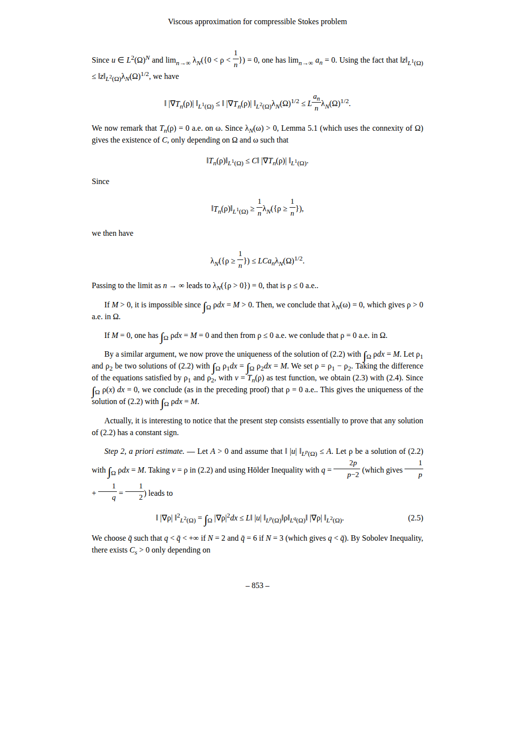Viscous approximation for compressible Stokes problem
Since u ∈ L2(Ω)N and limn→∞ λN({0 < ρ < 1 n}) = 0, one has limn→∞ an = 0. Using the fact that ‖z‖L1(Ω) ≤ ‖z‖L2(Ω)λN(Ω)1/2, we have
‖ |∇Tn(ρ)| ‖L1(Ω) ≤ ‖ |∇Tn(ρ)| ‖L2(Ω)λN(Ω)1/2 ≤ Lan nλN(Ω)1/2.
We now remark that Tn(ρ) = 0 a.e. on ω. Since λN(ω) > 0, Lemma 5.1 (which uses the connexity of Ω) gives the existence of C, only depending on Ω and ω such that
‖Tn(ρ)‖L1(Ω) ≤ C‖ |∇Tn(ρ)| ‖L1(Ω).
Since
‖Tn(ρ)‖L1(Ω) ≥ 1 nλN({ρ ≥ 1 n}),
we then have
λN({ρ ≥ 1 n}) ≤ LCanλN(Ω)1/2.
Passing to the limit as n → ∞ leads to λN({ρ > 0}) = 0, that is ρ ≤ 0 a.e..
If M > 0, it is impossible since ∫Ω ρdx = M > 0. Then, we conclude that λN(ω) = 0, which gives ρ > 0 a.e. in Ω.
If M = 0, one has ∫Ω ρdx = M = 0 and then from ρ ≤ 0 a.e. we conlude that ρ = 0 a.e. in Ω.
By a similar argument, we now prove the uniqueness of the solution of (2.2) with ∫Ω ρdx = M. Let ρ1 and ρ2 be two solutions of (2.2) with ∫Ω ρ1dx = ∫Ω ρ2dx = M. We set ρ = ρ1 − ρ2. Taking the difference of the equations satisfied by ρ1 and ρ2, with v = Tn(ρ) as test function, we obtain (2.3) with (2.4). Since ∫Ω ρ(x) dx = 0, we conclude (as in the preceding proof) that ρ = 0 a.e.. This gives the uniqueness of the solution of (2.2) with ∫Ω ρdx = M.
Actually, it is interesting to notice that the present step consists essentially to prove that any solution of (2.2) has a constant sign.
Step 2, a priori estimate. — Let A > 0 and assume that ‖ |u| ‖Lp(Ω) ≤ A. Let ρ be a solution of (2.2) with ∫Ω ρdx = M. Taking v = ρ in (2.2) and using Hölder Inequality with q = 2p p−2 (which gives 1 p + 1 q = 12) leads to
‖ |∇ρ| ‖2L2(Ω) = ∫Ω |∇ρ|2dx ≤ L‖ |u| ‖Lp(Ω)‖ρ‖Lq(Ω)‖ |∇ρ| ‖L2(Ω). (2.5)
We choose q̄ such that q < q̄ < +∞ if N = 2 and q̄ = 6 if N = 3 (which gives q < q̄). By Sobolev Inequality, there exists Cs > 0 only depending on
– 853 –